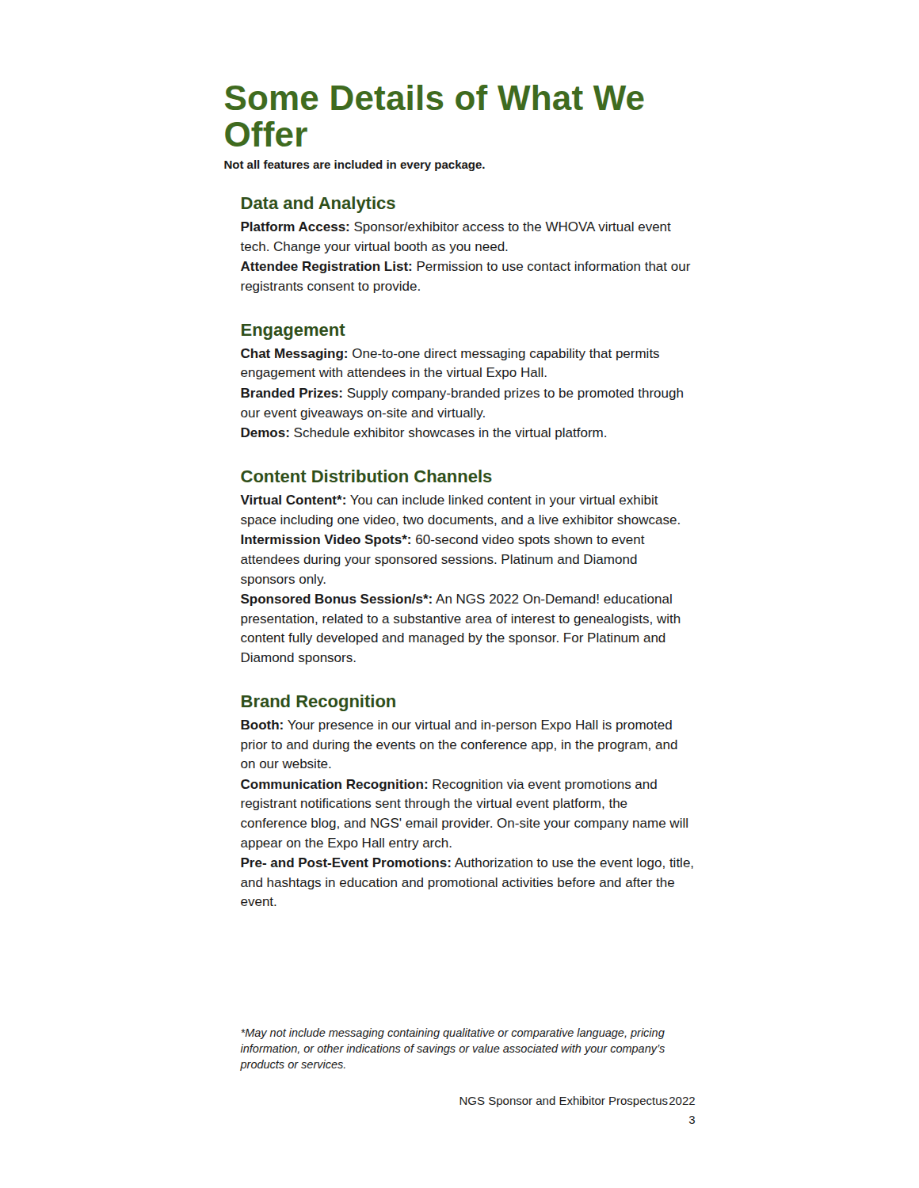Some Details of What We Offer
Not all features are included in every package.
Data and Analytics
Platform Access: Sponsor/exhibitor access to the WHOVA virtual event tech. Change your virtual booth as you need.
Attendee Registration List: Permission to use contact information that our registrants consent to provide.
Engagement
Chat Messaging: One-to-one direct messaging capability that permits engagement with attendees in the virtual Expo Hall.
Branded Prizes: Supply company-branded prizes to be promoted through our event giveaways on-site and virtually.
Demos: Schedule exhibitor showcases in the virtual platform.
Content Distribution Channels
Virtual Content*: You can include linked content in your virtual exhibit space including one video, two documents, and a live exhibitor showcase.
Intermission Video Spots*: 60-second video spots shown to event attendees during your sponsored sessions. Platinum and Diamond sponsors only.
Sponsored Bonus Session/s*: An NGS 2022 On-Demand! educational presentation, related to a substantive area of interest to genealogists, with content fully developed and managed by the sponsor. For Platinum and Diamond sponsors.
Brand Recognition
Booth: Your presence in our virtual and in-person Expo Hall is promoted prior to and during the events on the conference app, in the program, and on our website.
Communication Recognition: Recognition via event promotions and registrant notifications sent through the virtual event platform, the conference blog, and NGS' email provider. On-site your company name will appear on the Expo Hall entry arch.
Pre- and Post-Event Promotions: Authorization to use the event logo, title, and hashtags in education and promotional activities before and after the event.
*May not include messaging containing qualitative or comparative language, pricing information, or other indications of savings or value associated with your company’s products or services.
NGS Sponsor and Exhibitor Prospectus 2022
3